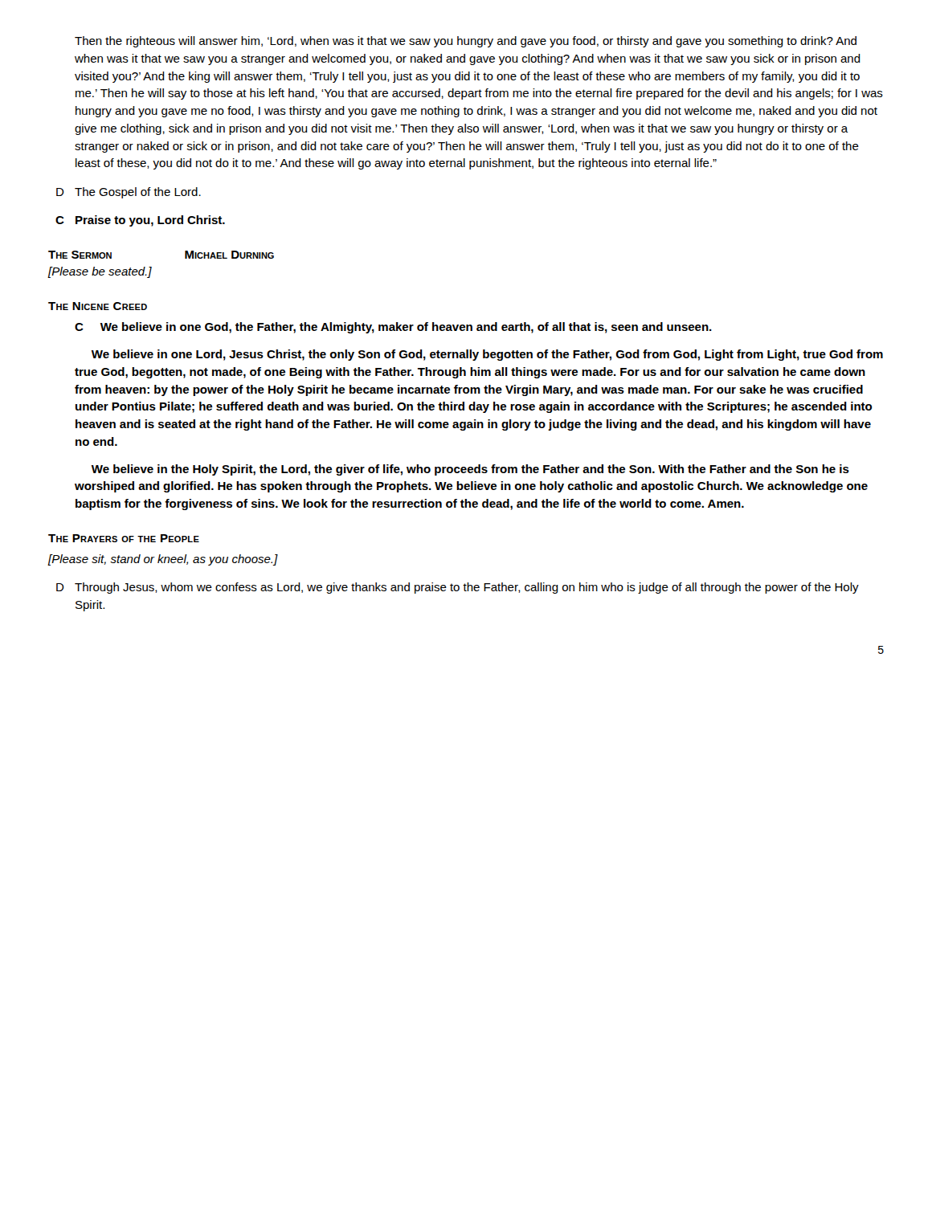Then the righteous will answer him, ‘Lord, when was it that we saw you hungry and gave you food, or thirsty and gave you something to drink? And when was it that we saw you a stranger and welcomed you, or naked and gave you clothing? And when was it that we saw you sick or in prison and visited you?’ And the king will answer them, ‘Truly I tell you, just as you did it to one of the least of these who are members of my family, you did it to me.’ Then he will say to those at his left hand, ‘You that are accursed, depart from me into the eternal fire prepared for the devil and his angels; for I was hungry and you gave me no food, I was thirsty and you gave me nothing to drink, I was a stranger and you did not welcome me, naked and you did not give me clothing, sick and in prison and you did not visit me.’ Then they also will answer, ‘Lord, when was it that we saw you hungry or thirsty or a stranger or naked or sick or in prison, and did not take care of you?’ Then he will answer them, ‘Truly I tell you, just as you did not do it to one of the least of these, you did not do it to me.’ And these will go away into eternal punishment, but the righteous into eternal life.”
DThe Gospel of the Lord.
CPraise to you, Lord Christ.
The Sermon Michael Durning
[Please be seated.]
The Nicene Creed
C We believe in one God, the Father, the Almighty, maker of heaven and earth, of all that is, seen and unseen.
We believe in one Lord, Jesus Christ, the only Son of God, eternally begotten of the Father, God from God, Light from Light, true God from true God, begotten, not made, of one Being with the Father. Through him all things were made. For us and for our salvation he came down from heaven: by the power of the Holy Spirit he became incarnate from the Virgin Mary, and was made man. For our sake he was crucified under Pontius Pilate; he suffered death and was buried. On the third day he rose again in accordance with the Scriptures; he ascended into heaven and is seated at the right hand of the Father. He will come again in glory to judge the living and the dead, and his kingdom will have no end.
We believe in the Holy Spirit, the Lord, the giver of life, who proceeds from the Father and the Son. With the Father and the Son he is worshiped and glorified. He has spoken through the Prophets. We believe in one holy catholic and apostolic Church. We acknowledge one baptism for the forgiveness of sins. We look for the resurrection of the dead, and the life of the world to come. Amen.
The Prayers of the People
[Please sit, stand or kneel, as you choose.]
DThrough Jesus, whom we confess as Lord, we give thanks and praise to the Father, calling on him who is judge of all through the power of the Holy Spirit.
5